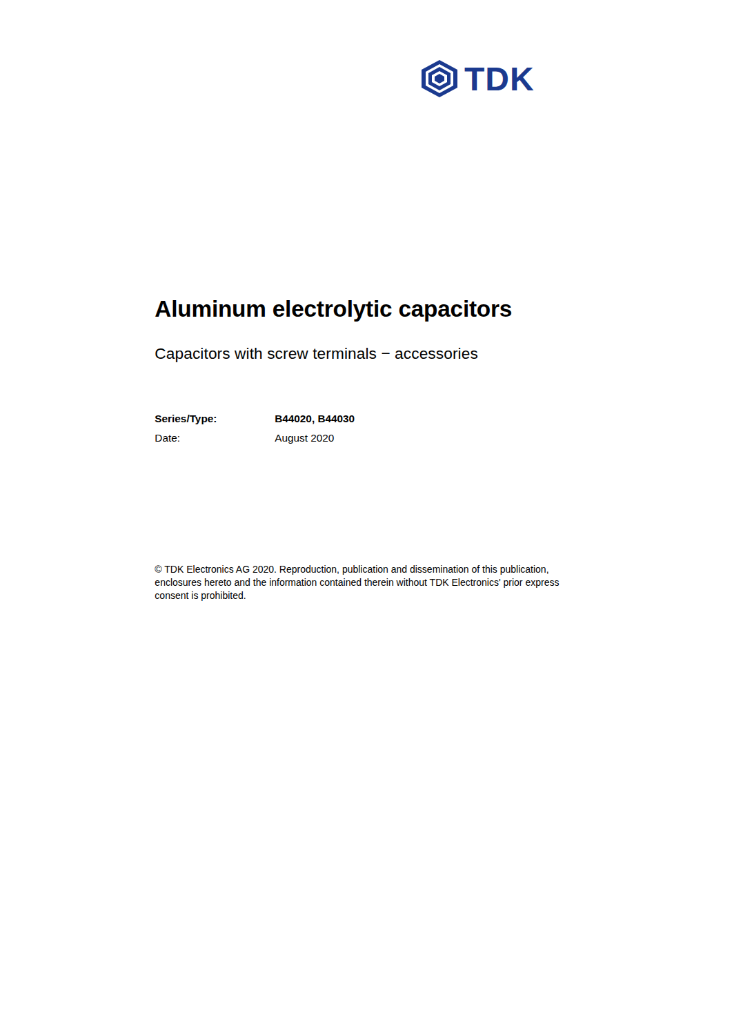TDK
Aluminum electrolytic capacitors
Capacitors with screw terminals − accessories
| Series/Type: | B44020, B44030 |
| Date: | August 2020 |
© TDK Electronics AG 2020. Reproduction, publication and dissemination of this publication, enclosures hereto and the information contained therein without TDK Electronics' prior express consent is prohibited.